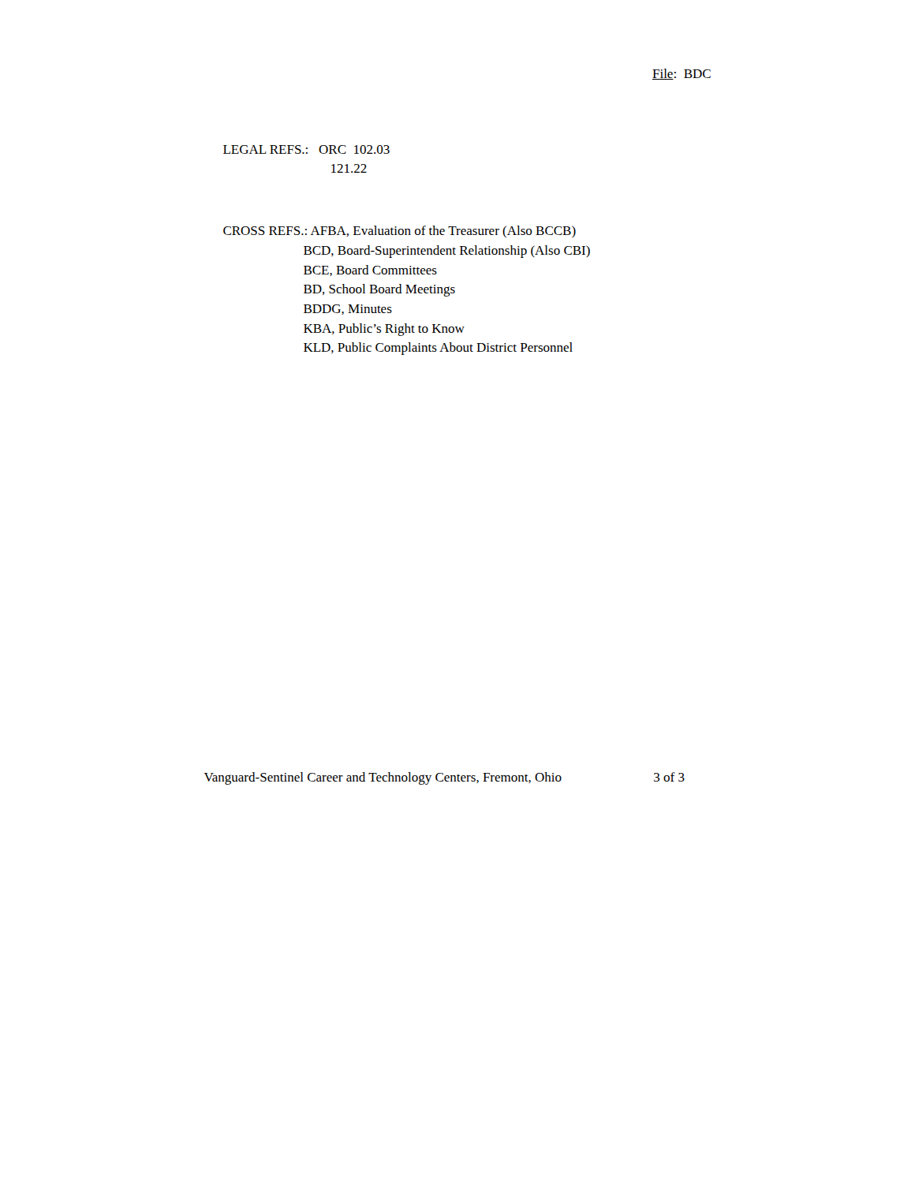File: BDC
LEGAL REFS.: ORC 102.03
121.22
CROSS REFS.: AFBA, Evaluation of the Treasurer (Also BCCB)
BCD, Board-Superintendent Relationship (Also CBI)
BCE, Board Committees
BD, School Board Meetings
BDDG, Minutes
KBA, Public’s Right to Know
KLD, Public Complaints About District Personnel
Vanguard-Sentinel Career and Technology Centers, Fremont, Ohio
3 of 3